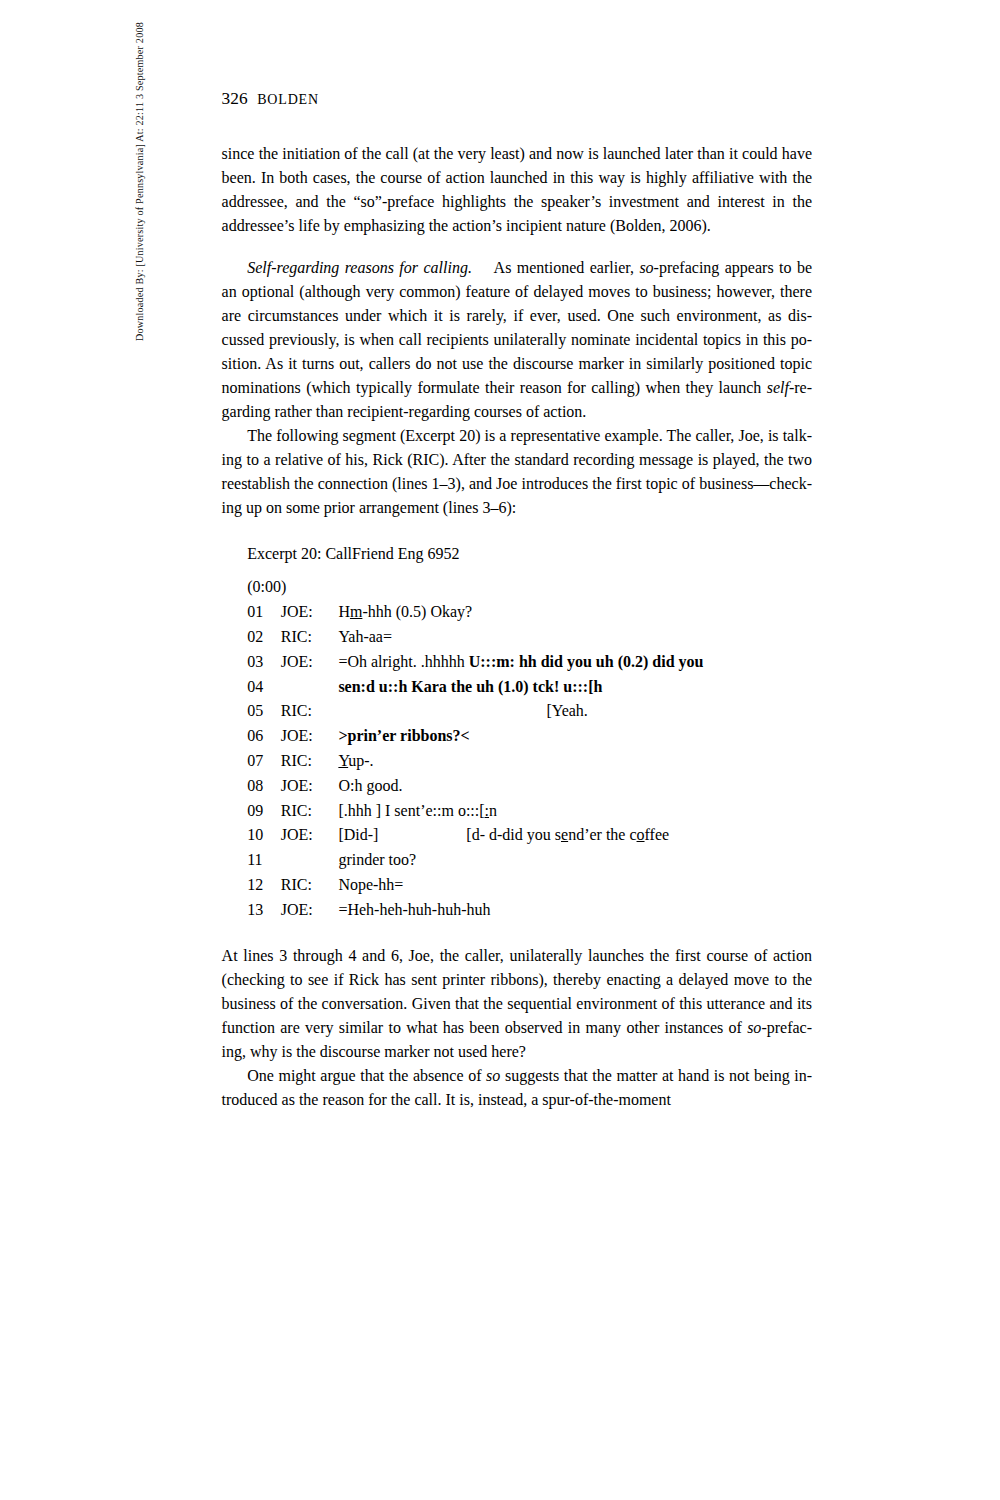Downloaded By: [University of Pennsylvania] At: 22:11 3 September 2008
326 BOLDEN
since the initiation of the call (at the very least) and now is launched later than it could have been. In both cases, the course of action launched in this way is highly affiliative with the addressee, and the “so”-preface highlights the speaker’s investment and interest in the addressee’s life by emphasizing the action’s incipient nature (Bolden, 2006).
Self-regarding reasons for calling. As mentioned earlier, so-prefacing appears to be an optional (although very common) feature of delayed moves to business; however, there are circumstances under which it is rarely, if ever, used. One such environment, as discussed previously, is when call recipients unilaterally nominate incidental topics in this position. As it turns out, callers do not use the discourse marker in similarly positioned topic nominations (which typically formulate their reason for calling) when they launch self-regarding rather than recipient-regarding courses of action.
The following segment (Excerpt 20) is a representative example. The caller, Joe, is talking to a relative of his, Rick (RIC). After the standard recording message is played, the two reestablish the connection (lines 1–3), and Joe introduces the first topic of business—checking up on some prior arrangement (lines 3–6):
Excerpt 20: CallFriend Eng 6952
(0:00)
| 01 | JOE: | H m -hhh (0.5) Okay? |
| 02 | RIC: | Yah-aa= |
| 03 | JOE: | =Oh alright. .hhhhh U:::m: hh did you uh (0.2) did you |
| 04 | | sen:d u::h Kara the uh (1.0) tck! u:::[h |
| 05 | RIC: | [Yeah. |
| 06 | JOE: | >prin’er ribbons?< |
| 07 | RIC: | Y up-. |
| 08 | JOE: | O:h good. |
| 09 | RIC: | [.hhh ] I sent’e::m o:::[ : n |
| 10 | JOE: | [Did-] [d- d-did you s e nd’er the c o ffee |
| 11 | | grinder too? |
| 12 | RIC: | Nope-hh= |
| 13 | JOE: | =Heh-heh-huh-huh-huh |
At lines 3 through 4 and 6, Joe, the caller, unilaterally launches the first course of action (checking to see if Rick has sent printer ribbons), thereby enacting a delayed move to the business of the conversation. Given that the sequential environment of this utterance and its function are very similar to what has been observed in many other instances of so-prefacing, why is the discourse marker not used here?
One might argue that the absence of so suggests that the matter at hand is not being introduced as the reason for the call. It is, instead, a spur-of-the-moment